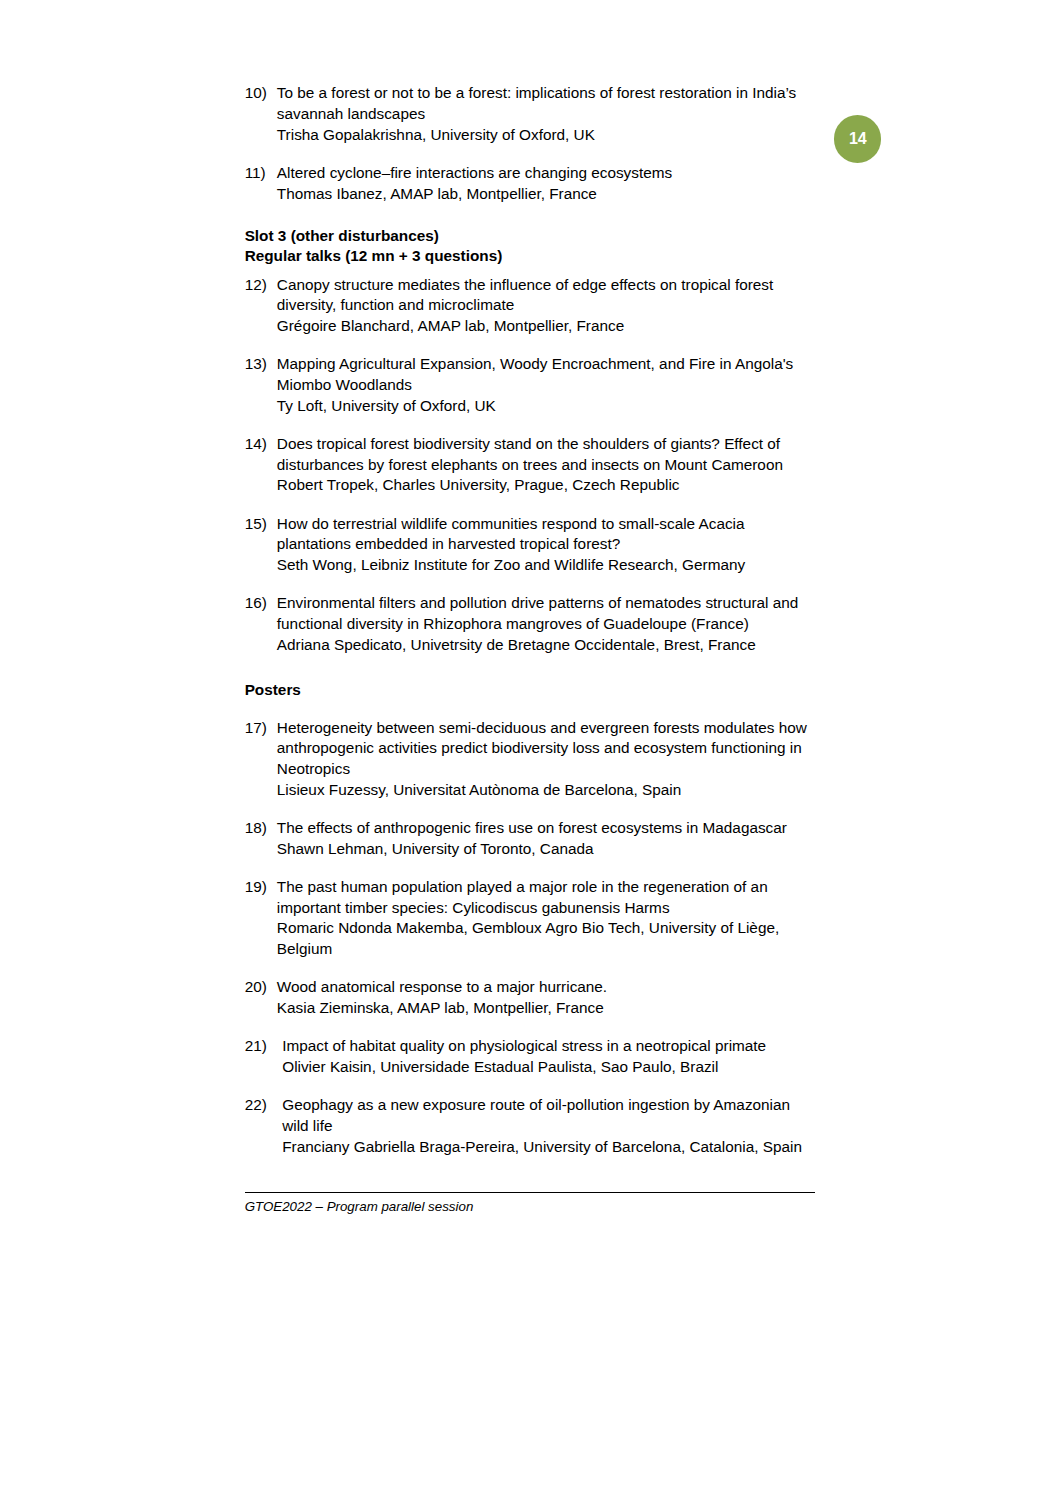14
10) To be a forest or not to be a forest: implications of forest restoration in India’s savannah landscapes Trisha Gopalakrishna, University of Oxford, UK
11) Altered cyclone–fire interactions are changing ecosystems Thomas Ibanez, AMAP lab, Montpellier, France
Slot 3 (other disturbances) Regular talks (12 mn + 3 questions)
12) Canopy structure mediates the influence of edge effects on tropical forest diversity, function and microclimate Grégoire Blanchard, AMAP lab, Montpellier, France
13) Mapping Agricultural Expansion, Woody Encroachment, and Fire in Angola's Miombo Woodlands Ty Loft, University of Oxford, UK
14) Does tropical forest biodiversity stand on the shoulders of giants? Effect of disturbances by forest elephants on trees and insects on Mount Cameroon Robert Tropek, Charles University, Prague, Czech Republic
15) How do terrestrial wildlife communities respond to small-scale Acacia plantations embedded in harvested tropical forest? Seth Wong, Leibniz Institute for Zoo and Wildlife Research, Germany
16) Environmental filters and pollution drive patterns of nematodes structural and functional diversity in Rhizophora mangroves of Guadeloupe (France) Adriana Spedicato, Univetrsity de Bretagne Occidentale, Brest, France
Posters
17) Heterogeneity between semi-deciduous and evergreen forests modulates how anthropogenic activities predict biodiversity loss and ecosystem functioning in Neotropics Lisieux Fuzessy, Universitat Autònoma de Barcelona, Spain
18) The effects of anthropogenic fires use on forest ecosystems in Madagascar Shawn Lehman, University of Toronto, Canada
19) The past human population played a major role in the regeneration of an important timber species: Cylicodiscus gabunensis Harms Romaric Ndonda Makemba, Gembloux Agro Bio Tech, University of Liège, Belgium
20) Wood anatomical response to a major hurricane. Kasia Zieminska, AMAP lab, Montpellier, France
21) Impact of habitat quality on physiological stress in a neotropical primate Olivier Kaisin, Universidade Estadual Paulista, Sao Paulo, Brazil
22) Geophagy as a new exposure route of oil-pollution ingestion by Amazonian wild life Franciany Gabriella Braga-Pereira, University of Barcelona, Catalonia, Spain
GTOE2022 – Program parallel session